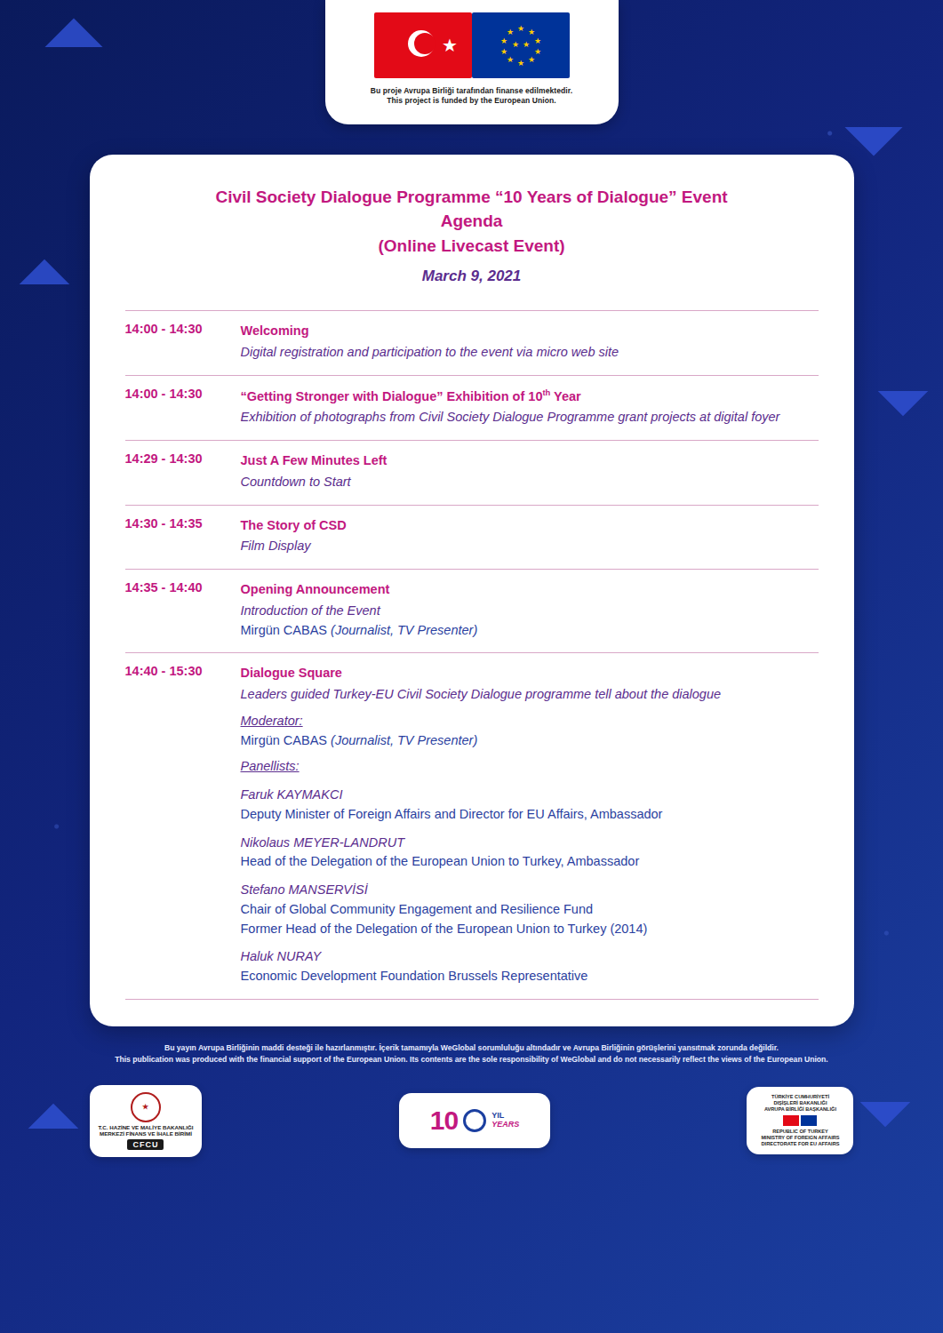★
★ ★ ★ ★ ★ ★ ★ ★ ★ ★ ★ ★
Bu proje Avrupa Birliği tarafından finanse edilmektedir.
This project is funded by the European Union.
Civil Society Dialogue Programme “10 Years of Dialogue” Event Agenda (Online Livecast Event) March 9, 2021
| 14:00 - 14:30 | Welcoming Digital registration and participation to the event via micro web site |
| 14:00 - 14:30 | “Getting Stronger with Dialogue” Exhibition of 10 th Year Exhibition of photographs from Civil Society Dialogue Programme grant projects at digital foyer |
| 14:29 - 14:30 | Just A Few Minutes Left Countdown to Start |
| 14:30 - 14:35 | The Story of CSD Film Display |
| 14:35 - 14:40 | Opening Announcement Introduction of the Event Mirgün CABAS (Journalist, TV Presenter) |
| 14:40 - 15:30 | Dialogue Square Leaders guided Turkey-EU Civil Society Dialogue programme tell about the dialogue Moderator: Mirgün CABAS (Journalist, TV Presenter) Panellists: Faruk KAYMAKCI Deputy Minister of Foreign Affairs and Director for EU Affairs, Ambassador Nikolaus MEYER-LANDRUT Head of the Delegation of the European Union to Turkey, Ambassador Stefano MANSERVİSİ Chair of Global Community Engagement and Resilience Fund Former Head of the Delegation of the European Union to Turkey (2014) Haluk NURAY Economic Development Foundation Brussels Representative |
Bu yayın Avrupa Birliğinin maddi desteği ile hazırlanmıştır. İçerik tamamıyla WeGlobal sorumluluğu altındadır ve Avrupa Birliğinin görüşlerini yansıtmak zorunda değildir.
This publication was produced with the financial support of the European Union. Its contents are the sole responsibility of WeGlobal and do not necessarily reflect the views of the European Union.
★
T.C. HAZİNE VE MALİYE BAKANLIĞI
MERKEZİ FİNANS VE İHALE BİRİMİ
CFCU
10 YILYEARS
TÜRKİYE CUMHURİYETİ
DIŞİŞLERİ BAKANLIĞI
AVRUPA BİRLİĞİ BAŞKANLIĞI
REPUBLIC OF TURKEY
MINISTRY OF FOREIGN AFFAIRS
DIRECTORATE FOR EU AFFAIRS